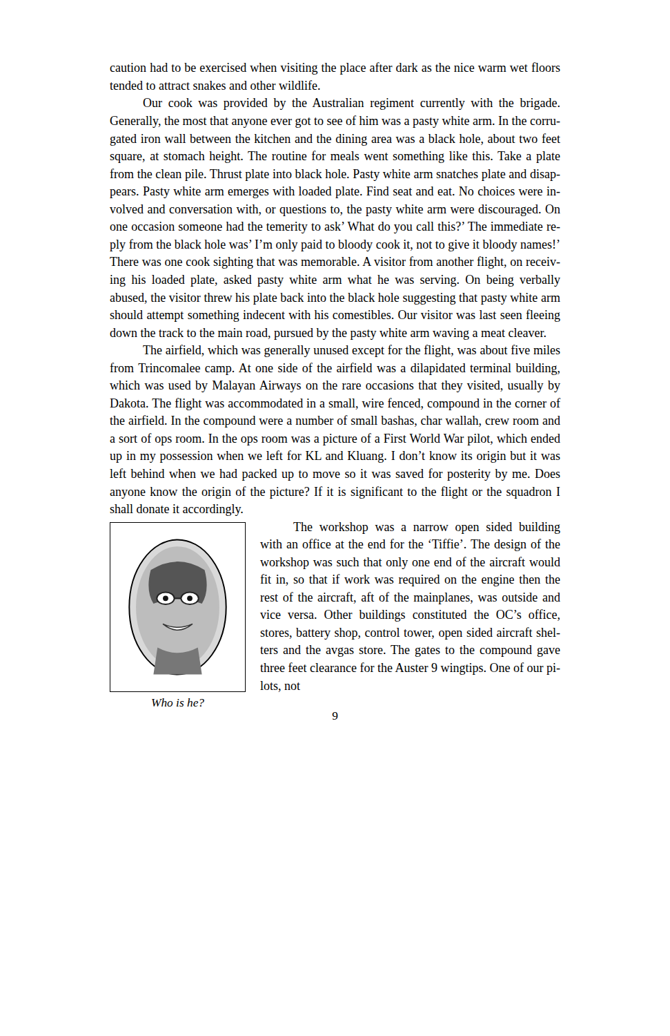caution had to be exercised when visiting the place after dark as the nice warm wet floors tended to attract snakes and other wildlife.
Our cook was provided by the Australian regiment currently with the brigade. Generally, the most that anyone ever got to see of him was a pasty white arm. In the corrugated iron wall between the kitchen and the dining area was a black hole, about two feet square, at stomach height. The routine for meals went something like this. Take a plate from the clean pile. Thrust plate into black hole. Pasty white arm snatches plate and disappears. Pasty white arm emerges with loaded plate. Find seat and eat. No choices were involved and conversation with, or questions to, the pasty white arm were discouraged. On one occasion someone had the temerity to ask’ What do you call this?’ The immediate reply from the black hole was’ I’m only paid to bloody cook it, not to give it bloody names!’ There was one cook sighting that was memorable. A visitor from another flight, on receiving his loaded plate, asked pasty white arm what he was serving. On being verbally abused, the visitor threw his plate back into the black hole suggesting that pasty white arm should attempt something indecent with his comestibles. Our visitor was last seen fleeing down the track to the main road, pursued by the pasty white arm waving a meat cleaver.
The airfield, which was generally unused except for the flight, was about five miles from Trincomalee camp. At one side of the airfield was a dilapidated terminal building, which was used by Malayan Airways on the rare occasions that they visited, usually by Dakota. The flight was accommodated in a small, wire fenced, compound in the corner of the airfield. In the compound were a number of small bashas, char wallah, crew room and a sort of ops room. In the ops room was a picture of a First World War pilot, which ended up in my possession when we left for KL and Kluang. I don’t know its origin but it was left behind when we had packed up to move so it was saved for posterity by me. Does anyone know the origin of the picture? If it is significant to the flight or the squadron I shall donate it accordingly.
Who is he?
The workshop was a narrow open sided building with an office at the end for the ‘Tiffie’. The design of the workshop was such that only one end of the aircraft would fit in, so that if work was required on the engine then the rest of the aircraft, aft of the mainplanes, was outside and vice versa. Other buildings constituted the OC’s office, stores, battery shop, control tower, open sided aircraft shelters and the avgas store. The gates to the compound gave three feet clearance for the Auster 9 wingtips. One of our pilots, not
9